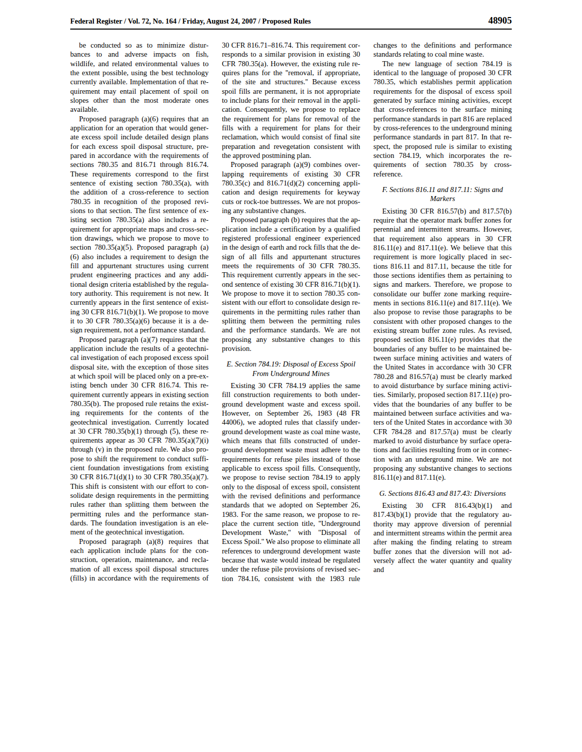Federal Register / Vol. 72, No. 164 / Friday, August 24, 2007 / Proposed Rules
48905
be conducted so as to minimize disturbances to and adverse impacts on fish, wildlife, and related environmental values to the extent possible, using the best technology currently available. Implementation of that requirement may entail placement of spoil on slopes other than the most moderate ones available.
Proposed paragraph (a)(6) requires that an application for an operation that would generate excess spoil include detailed design plans for each excess spoil disposal structure, prepared in accordance with the requirements of sections 780.35 and 816.71 through 816.74. These requirements correspond to the first sentence of existing section 780.35(a), with the addition of a cross-reference to section 780.35 in recognition of the proposed revisions to that section. The first sentence of existing section 780.35(a) also includes a requirement for appropriate maps and cross-section drawings, which we propose to move to section 780.35(a)(5). Proposed paragraph (a)(6) also includes a requirement to design the fill and appurtenant structures using current prudent engineering practices and any additional design criteria established by the regulatory authority. This requirement is not new. It currently appears in the first sentence of existing 30 CFR 816.71(b)(1). We propose to move it to 30 CFR 780.35(a)(6) because it is a design requirement, not a performance standard.
Proposed paragraph (a)(7) requires that the application include the results of a geotechnical investigation of each proposed excess spoil disposal site, with the exception of those sites at which spoil will be placed only on a pre-existing bench under 30 CFR 816.74. This requirement currently appears in existing section 780.35(b). The proposed rule retains the existing requirements for the contents of the geotechnical investigation. Currently located at 30 CFR 780.35(b)(1) through (5), these requirements appear as 30 CFR 780.35(a)(7)(i) through (v) in the proposed rule. We also propose to shift the requirement to conduct sufficient foundation investigations from existing 30 CFR 816.71(d)(1) to 30 CFR 780.35(a)(7). This shift is consistent with our effort to consolidate design requirements in the permitting rules rather than splitting them between the permitting rules and the performance standards. The foundation investigation is an element of the geotechnical investigation.
Proposed paragraph (a)(8) requires that each application include plans for the construction, operation, maintenance, and reclamation of all excess spoil disposal structures (fills) in accordance with the requirements of 30 CFR 816.71–816.74. This requirement corresponds to a similar provision in existing 30 CFR 780.35(a). However, the existing rule requires plans for the ''removal, if appropriate, of the site and structures.'' Because excess spoil fills are permanent, it is not appropriate to include plans for their removal in the application. Consequently, we propose to replace the requirement for plans for removal of the fills with a requirement for plans for their reclamation, which would consist of final site preparation and revegetation consistent with the approved postmining plan.
Proposed paragraph (a)(9) combines overlapping requirements of existing 30 CFR 780.35(c) and 816.71(d)(2) concerning application and design requirements for keyway cuts or rock-toe buttresses. We are not proposing any substantive changes.
Proposed paragraph (b) requires that the application include a certification by a qualified registered professional engineer experienced in the design of earth and rock fills that the design of all fills and appurtenant structures meets the requirements of 30 CFR 780.35. This requirement currently appears in the second sentence of existing 30 CFR 816.71(b)(1). We propose to move it to section 780.35 consistent with our effort to consolidate design requirements in the permitting rules rather than splitting them between the permitting rules and the performance standards. We are not proposing any substantive changes to this provision.
E. Section 784.19: Disposal of Excess Spoil From Underground Mines
Existing 30 CFR 784.19 applies the same fill construction requirements to both underground development waste and excess spoil. However, on September 26, 1983 (48 FR 44006), we adopted rules that classify underground development waste as coal mine waste, which means that fills constructed of underground development waste must adhere to the requirements for refuse piles instead of those applicable to excess spoil fills. Consequently, we propose to revise section 784.19 to apply only to the disposal of excess spoil, consistent with the revised definitions and performance standards that we adopted on September 26, 1983. For the same reason, we propose to replace the current section title, ''Underground Development Waste,'' with ''Disposal of Excess Spoil.'' We also propose to eliminate all references to underground development waste because that waste would instead be regulated under the refuse pile provisions of revised section 784.16, consistent with the 1983 rule changes to the definitions and performance standards relating to coal mine waste.
The new language of section 784.19 is identical to the language of proposed 30 CFR 780.35, which establishes permit application requirements for the disposal of excess spoil generated by surface mining activities, except that cross-references to the surface mining performance standards in part 816 are replaced by cross-references to the underground mining performance standards in part 817. In that respect, the proposed rule is similar to existing section 784.19, which incorporates the requirements of section 780.35 by cross-reference.
F. Sections 816.11 and 817.11: Signs and Markers
Existing 30 CFR 816.57(b) and 817.57(b) require that the operator mark buffer zones for perennial and intermittent streams. However, that requirement also appears in 30 CFR 816.11(e) and 817.11(e). We believe that this requirement is more logically placed in sections 816.11 and 817.11, because the title for those sections identifies them as pertaining to signs and markers. Therefore, we propose to consolidate our buffer zone marking requirements in sections 816.11(e) and 817.11(e). We also propose to revise those paragraphs to be consistent with other proposed changes to the existing stream buffer zone rules. As revised, proposed section 816.11(e) provides that the boundaries of any buffer to be maintained between surface mining activities and waters of the United States in accordance with 30 CFR 780.28 and 816.57(a) must be clearly marked to avoid disturbance by surface mining activities. Similarly, proposed section 817.11(e) provides that the boundaries of any buffer to be maintained between surface activities and waters of the United States in accordance with 30 CFR 784.28 and 817.57(a) must be clearly marked to avoid disturbance by surface operations and facilities resulting from or in connection with an underground mine. We are not proposing any substantive changes to sections 816.11(e) and 817.11(e).
G. Sections 816.43 and 817.43: Diversions
Existing 30 CFR 816.43(b)(1) and 817.43(b)(1) provide that the regulatory authority may approve diversion of perennial and intermittent streams within the permit area after making the finding relating to stream buffer zones that the diversion will not adversely affect the water quantity and quality and